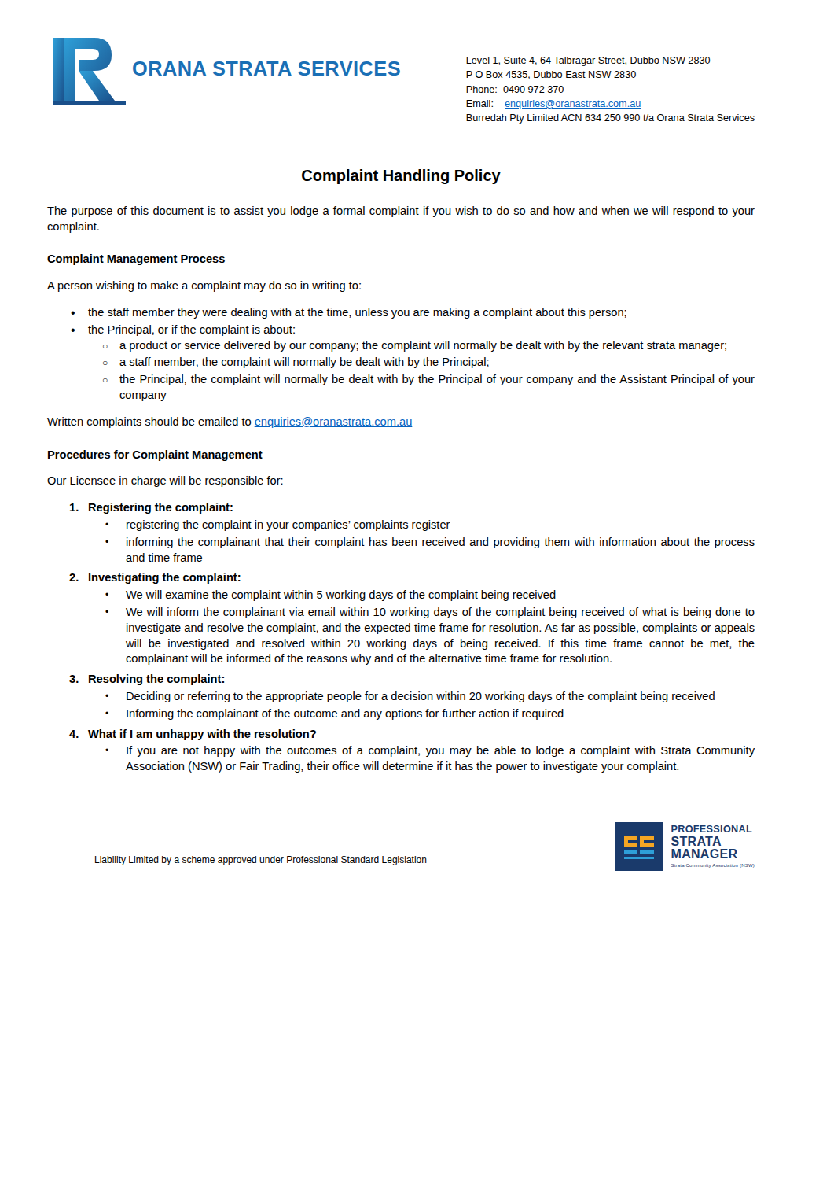ORANA STRATA SERVICES
Level 1, Suite 4, 64 Talbragar Street, Dubbo NSW 2830
P O Box 4535, Dubbo East NSW 2830
Phone: 0490 972 370
Email: enquiries@oranastrata.com.au
Burredah Pty Limited ACN 634 250 990 t/a Orana Strata Services
Complaint Handling Policy
The purpose of this document is to assist you lodge a formal complaint if you wish to do so and how and when we will respond to your complaint.
Complaint Management Process
A person wishing to make a complaint may do so in writing to:
the staff member they were dealing with at the time, unless you are making a complaint about this person;
the Principal, or if the complaint is about:
a product or service delivered by our company; the complaint will normally be dealt with by the relevant strata manager;
a staff member, the complaint will normally be dealt with by the Principal;
the Principal, the complaint will normally be dealt with by the Principal of your company and the Assistant Principal of your company
Written complaints should be emailed to enquiries@oranastrata.com.au
Procedures for Complaint Management
Our Licensee in charge will be responsible for:
Registering the complaint:
registering the complaint in your companies’ complaints register
informing the complainant that their complaint has been received and providing them with information about the process and time frame
Investigating the complaint:
We will examine the complaint within 5 working days of the complaint being received
We will inform the complainant via email within 10 working days of the complaint being received of what is being done to investigate and resolve the complaint, and the expected time frame for resolution. As far as possible, complaints or appeals will be investigated and resolved within 20 working days of being received. If this time frame cannot be met, the complainant will be informed of the reasons why and of the alternative time frame for resolution.
Resolving the complaint:
Deciding or referring to the appropriate people for a decision within 20 working days of the complaint being received
Informing the complainant of the outcome and any options for further action if required
What if I am unhappy with the resolution?
If you are not happy with the outcomes of a complaint, you may be able to lodge a complaint with Strata Community Association (NSW) or Fair Trading, their office will determine if it has the power to investigate your complaint.
Liability Limited by a scheme approved under Professional Standard Legislation
PROFESSIONAL
STRATA
MANAGER
Strata Community Association (NSW)